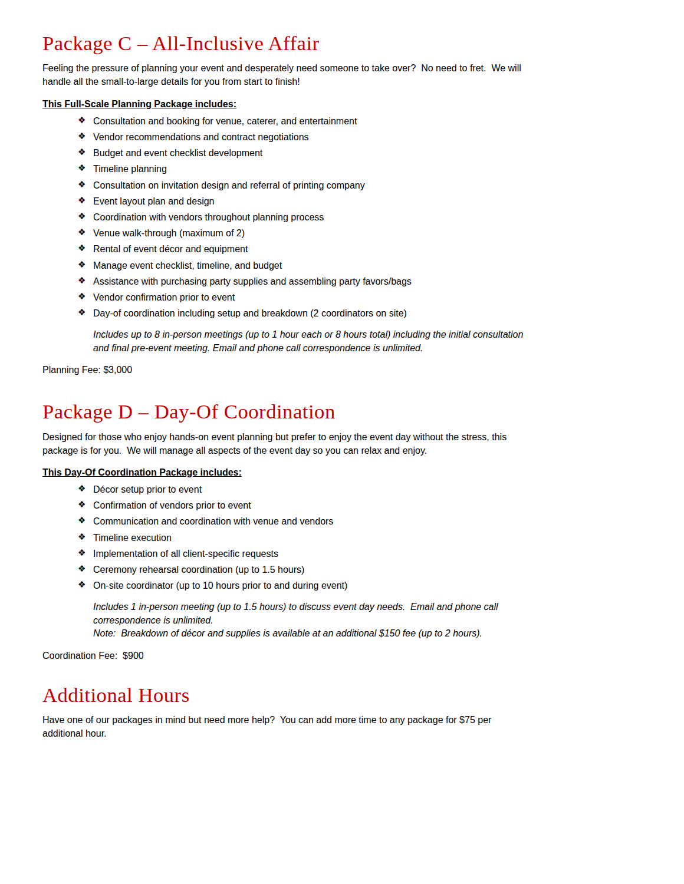Package C – All-Inclusive Affair
Feeling the pressure of planning your event and desperately need someone to take over? No need to fret. We will handle all the small-to-large details for you from start to finish!
This Full-Scale Planning Package includes:
Consultation and booking for venue, caterer, and entertainment
Vendor recommendations and contract negotiations
Budget and event checklist development
Timeline planning
Consultation on invitation design and referral of printing company
Event layout plan and design
Coordination with vendors throughout planning process
Venue walk-through (maximum of 2)
Rental of event décor and equipment
Manage event checklist, timeline, and budget
Assistance with purchasing party supplies and assembling party favors/bags
Vendor confirmation prior to event
Day-of coordination including setup and breakdown (2 coordinators on site)
Includes up to 8 in-person meetings (up to 1 hour each or 8 hours total) including the initial consultation and final pre-event meeting. Email and phone call correspondence is unlimited.
Planning Fee: $3,000
Package D – Day-Of Coordination
Designed for those who enjoy hands-on event planning but prefer to enjoy the event day without the stress, this package is for you. We will manage all aspects of the event day so you can relax and enjoy.
This Day-Of Coordination Package includes:
Décor setup prior to event
Confirmation of vendors prior to event
Communication and coordination with venue and vendors
Timeline execution
Implementation of all client-specific requests
Ceremony rehearsal coordination (up to 1.5 hours)
On-site coordinator (up to 10 hours prior to and during event)
Includes 1 in-person meeting (up to 1.5 hours) to discuss event day needs. Email and phone call correspondence is unlimited.
Note: Breakdown of décor and supplies is available at an additional $150 fee (up to 2 hours).
Coordination Fee: $900
Additional Hours
Have one of our packages in mind but need more help? You can add more time to any package for $75 per additional hour.